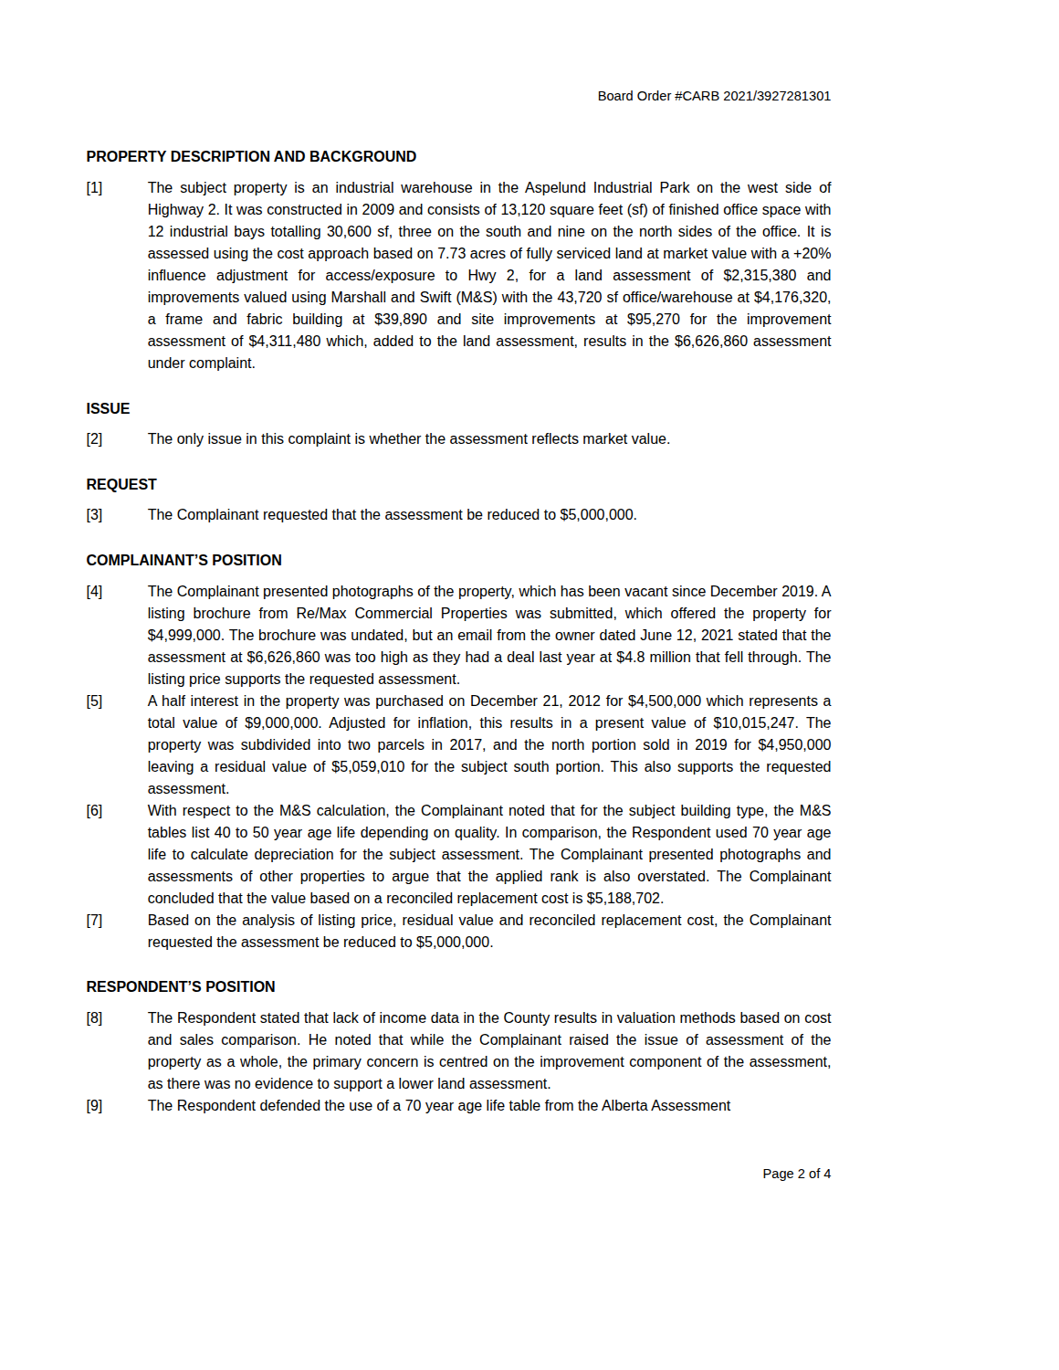Board Order #CARB 2021/3927281301
Property Description and Background
[1]
The subject property is an industrial warehouse in the Aspelund Industrial Park on the west side of Highway 2. It was constructed in 2009 and consists of 13,120 square feet (sf) of finished office space with 12 industrial bays totalling 30,600 sf, three on the south and nine on the north sides of the office. It is assessed using the cost approach based on 7.73 acres of fully serviced land at market value with a +20% influence adjustment for access/exposure to Hwy 2, for a land assessment of $2,315,380 and improvements valued using Marshall and Swift (M&S) with the 43,720 sf office/warehouse at $4,176,320, a frame and fabric building at $39,890 and site improvements at $95,270 for the improvement assessment of $4,311,480 which, added to the land assessment, results in the $6,626,860 assessment under complaint.
Issue
[2]
The only issue in this complaint is whether the assessment reflects market value.
Request
[3]
The Complainant requested that the assessment be reduced to $5,000,000.
Complainant’s Position
[4]
The Complainant presented photographs of the property, which has been vacant since December 2019. A listing brochure from Re/Max Commercial Properties was submitted, which offered the property for $4,999,000. The brochure was undated, but an email from the owner dated June 12, 2021 stated that the assessment at $6,626,860 was too high as they had a deal last year at $4.8 million that fell through. The listing price supports the requested assessment.
[5]
A half interest in the property was purchased on December 21, 2012 for $4,500,000 which represents a total value of $9,000,000. Adjusted for inflation, this results in a present value of $10,015,247. The property was subdivided into two parcels in 2017, and the north portion sold in 2019 for $4,950,000 leaving a residual value of $5,059,010 for the subject south portion. This also supports the requested assessment.
[6]
With respect to the M&S calculation, the Complainant noted that for the subject building type, the M&S tables list 40 to 50 year age life depending on quality. In comparison, the Respondent used 70 year age life to calculate depreciation for the subject assessment. The Complainant presented photographs and assessments of other properties to argue that the applied rank is also overstated. The Complainant concluded that the value based on a reconciled replacement cost is $5,188,702.
[7]
Based on the analysis of listing price, residual value and reconciled replacement cost, the Complainant requested the assessment be reduced to $5,000,000.
Respondent’s Position
[8]
The Respondent stated that lack of income data in the County results in valuation methods based on cost and sales comparison. He noted that while the Complainant raised the issue of assessment of the property as a whole, the primary concern is centred on the improvement component of the assessment, as there was no evidence to support a lower land assessment.
[9]
The Respondent defended the use of a 70 year age life table from the Alberta Assessment
Page 2 of 4